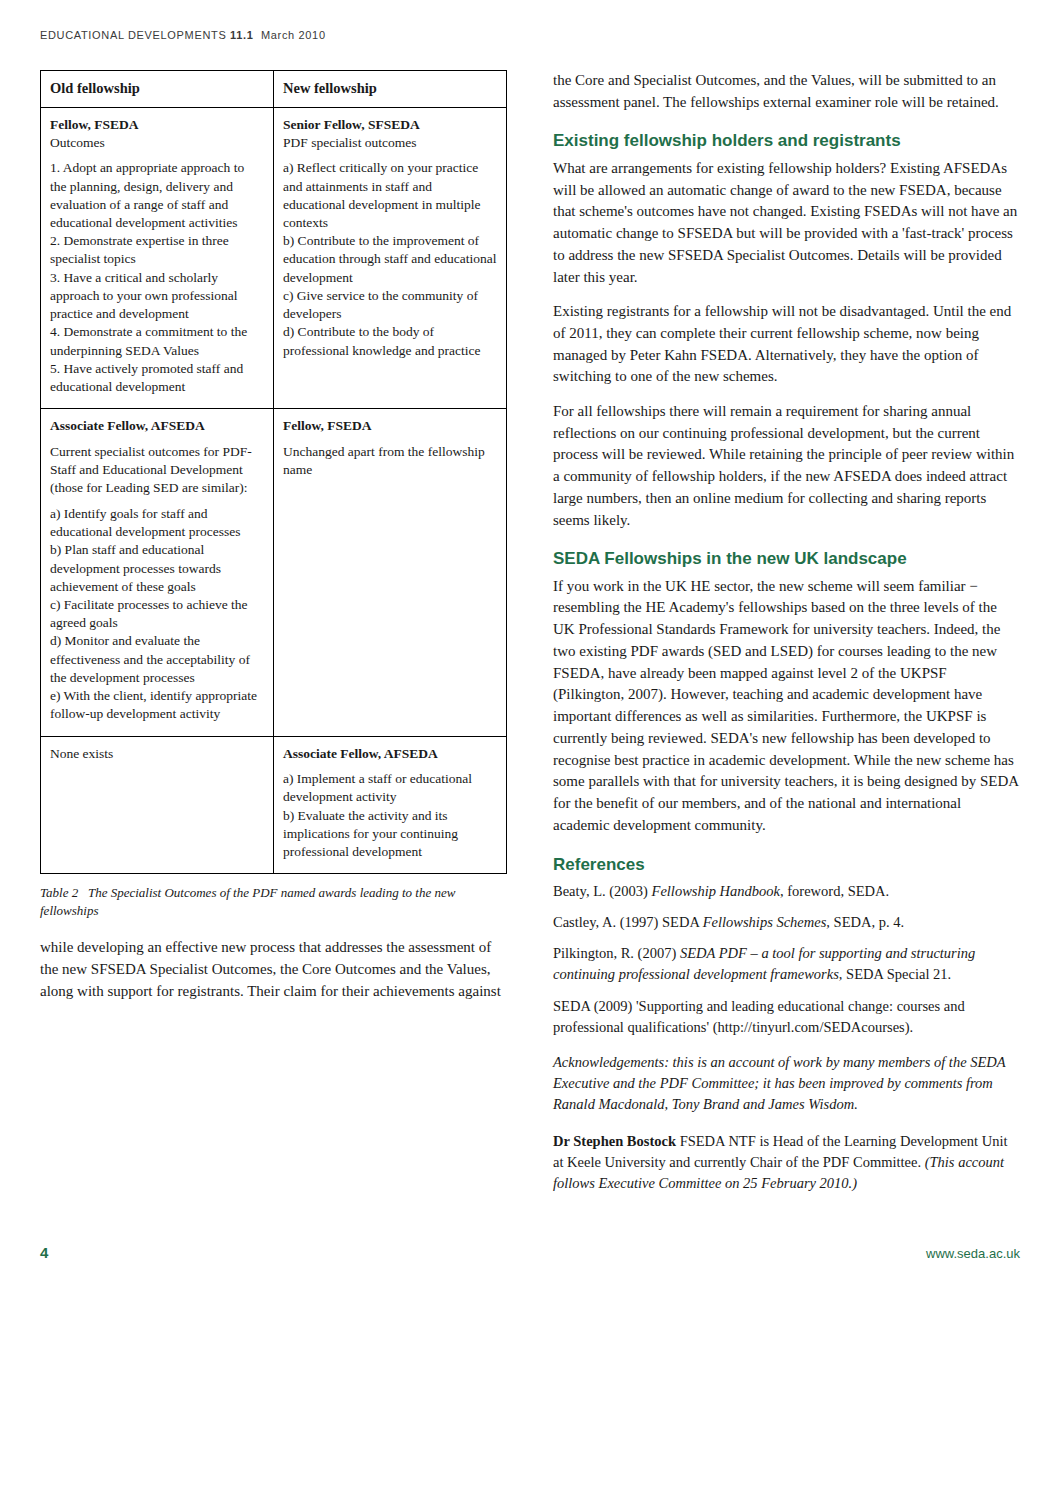EDUCATIONAL DEVELOPMENTS 11.1 March 2010
| Old fellowship | New fellowship |
| --- | --- |
| Fellow, FSEDA Outcomes 1. Adopt an appropriate approach to the planning, design, delivery and evaluation of a range of staff and educational development activities 2. Demonstrate expertise in three specialist topics 3. Have a critical and scholarly approach to your own professional practice and development 4. Demonstrate a commitment to the underpinning SEDA Values 5. Have actively promoted staff and educational development | Senior Fellow, SFSEDA PDF specialist outcomes a) Reflect critically on your practice and attainments in staff and educational development in multiple contexts b) Contribute to the improvement of education through staff and educational development c) Give service to the community of developers d) Contribute to the body of professional knowledge and practice |
| Associate Fellow, AFSEDA Current specialist outcomes for PDF-Staff and Educational Development (those for Leading SED are similar): a) Identify goals for staff and educational development processes b) Plan staff and educational development processes towards achievement of these goals c) Facilitate processes to achieve the agreed goals d) Monitor and evaluate the effectiveness and the acceptability of the development processes e) With the client, identify appropriate follow-up development activity | Fellow, FSEDA Unchanged apart from the fellowship name |
| None exists | Associate Fellow, AFSEDA a) Implement a staff or educational development activity b) Evaluate the activity and its implications for your continuing professional development |
Table 2 The Specialist Outcomes of the PDF named awards leading to the new fellowships
while developing an effective new process that addresses the assessment of the new SFSEDA Specialist Outcomes, the Core Outcomes and the Values, along with support for registrants. Their claim for their achievements against
the Core and Specialist Outcomes, and the Values, will be submitted to an assessment panel. The fellowships external examiner role will be retained.
Existing fellowship holders and registrants
What are arrangements for existing fellowship holders? Existing AFSEDAs will be allowed an automatic change of award to the new FSEDA, because that scheme's outcomes have not changed. Existing FSEDAs will not have an automatic change to SFSEDA but will be provided with a 'fast-track' process to address the new SFSEDA Specialist Outcomes. Details will be provided later this year.
Existing registrants for a fellowship will not be disadvantaged. Until the end of 2011, they can complete their current fellowship scheme, now being managed by Peter Kahn FSEDA. Alternatively, they have the option of switching to one of the new schemes.
For all fellowships there will remain a requirement for sharing annual reflections on our continuing professional development, but the current process will be reviewed. While retaining the principle of peer review within a community of fellowship holders, if the new AFSEDA does indeed attract large numbers, then an online medium for collecting and sharing reports seems likely.
SEDA Fellowships in the new UK landscape
If you work in the UK HE sector, the new scheme will seem familiar − resembling the HE Academy's fellowships based on the three levels of the UK Professional Standards Framework for university teachers. Indeed, the two existing PDF awards (SED and LSED) for courses leading to the new FSEDA, have already been mapped against level 2 of the UKPSF (Pilkington, 2007). However, teaching and academic development have important differences as well as similarities. Furthermore, the UKPSF is currently being reviewed. SEDA's new fellowship has been developed to recognise best practice in academic development. While the new scheme has some parallels with that for university teachers, it is being designed by SEDA for the benefit of our members, and of the national and international academic development community.
References
Beaty, L. (2003) Fellowship Handbook, foreword, SEDA.
Castley, A. (1997) SEDA Fellowships Schemes, SEDA, p. 4.
Pilkington, R. (2007) SEDA PDF – a tool for supporting and structuring continuing professional development frameworks, SEDA Special 21.
SEDA (2009) 'Supporting and leading educational change: courses and professional qualifications' (http://tinyurl.com/SEDAcourses).
Acknowledgements: this is an account of work by many members of the SEDA Executive and the PDF Committee; it has been improved by comments from Ranald Macdonald, Tony Brand and James Wisdom.
Dr Stephen Bostock FSEDA NTF is Head of the Learning Development Unit at Keele University and currently Chair of the PDF Committee. (This account follows Executive Committee on 25 February 2010.)
4
www.seda.ac.uk